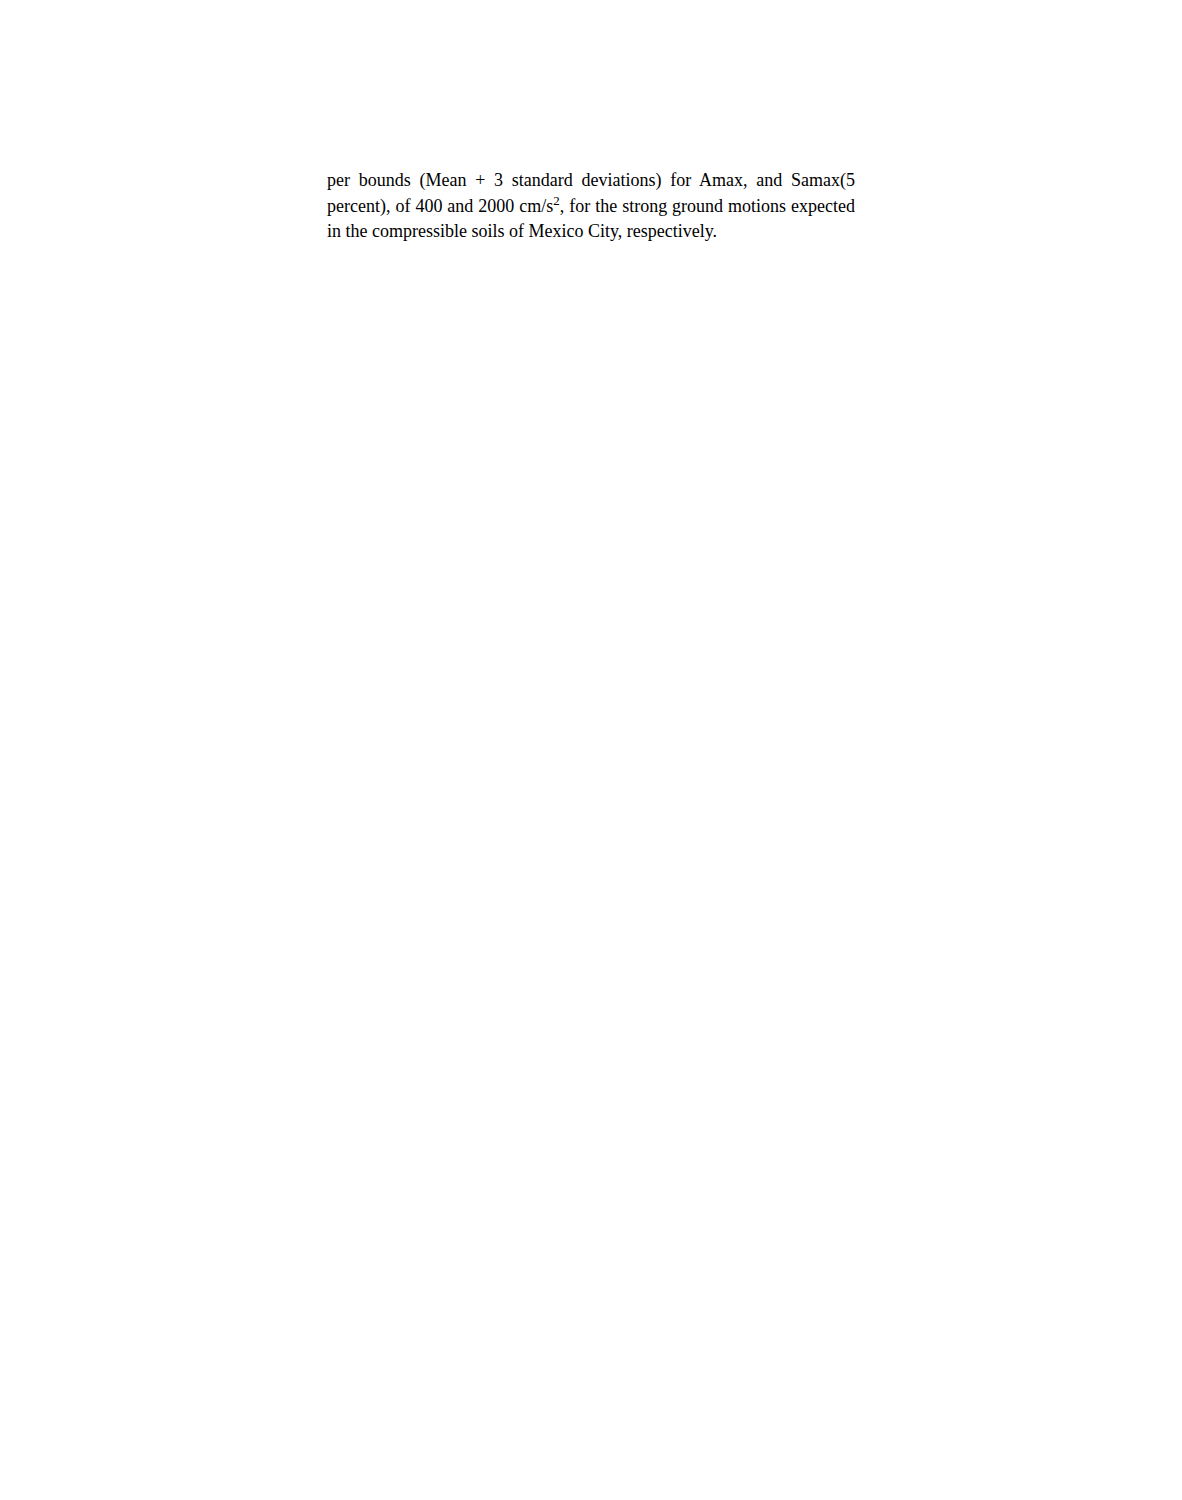per bounds (Mean + 3 standard deviations) for Amax, and Samax(5 percent), of 400 and 2000 cm/s2, for the strong ground motions expected in the compressible soils of Mexico City, respectively.